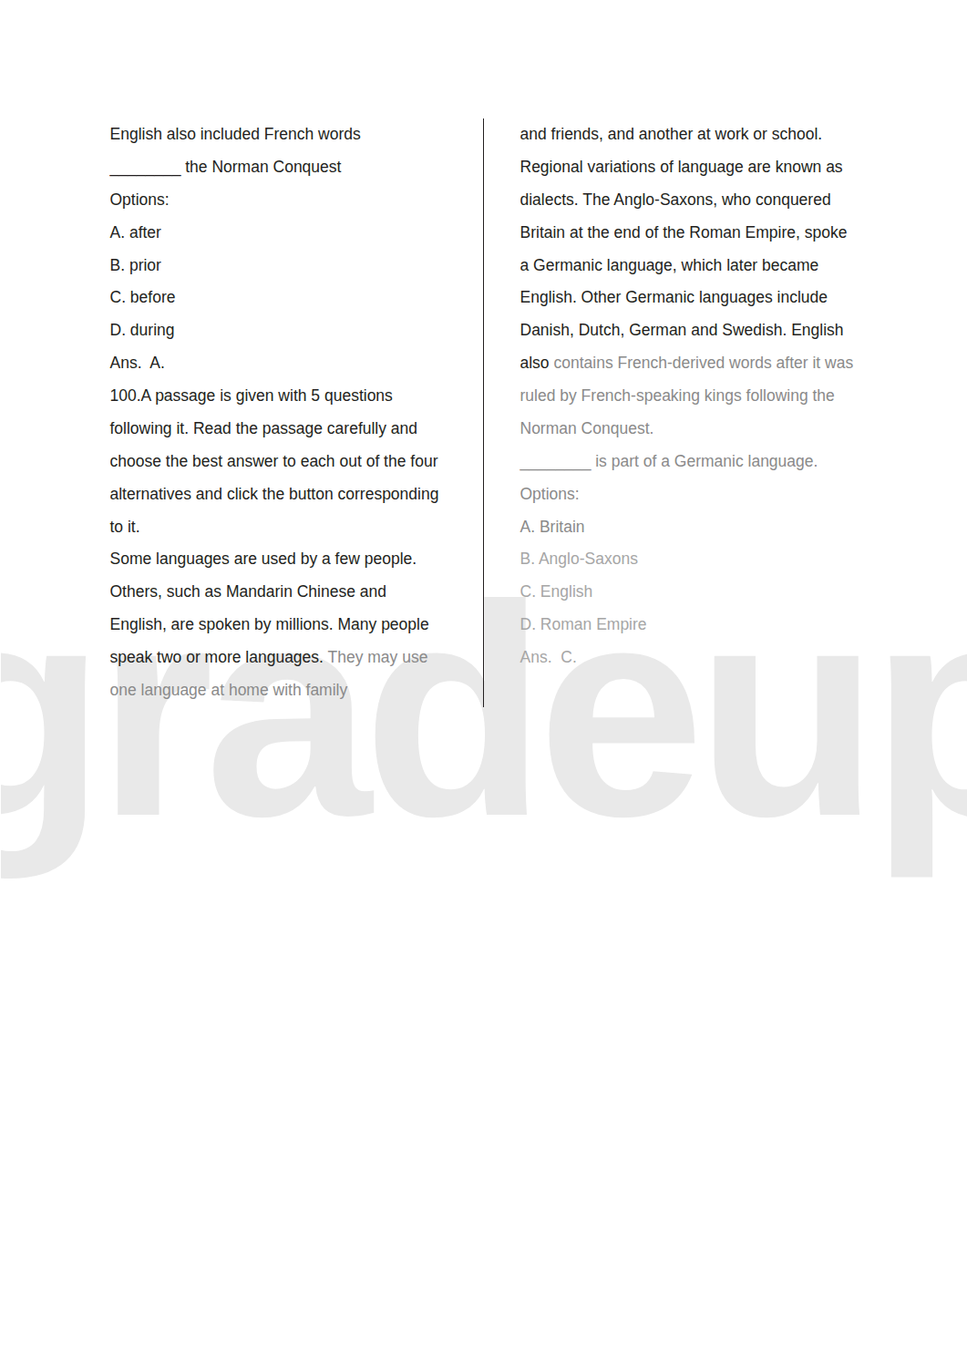gradeup
English also included French words
________ the Norman Conquest
Options:
A. after
B. prior
C. before
D. during
Ans. A.
100.A passage is given with 5 questions following it. Read the passage carefully and choose the best answer to each out of the four alternatives and click the button corresponding to it.
Some languages are used by a few people. Others, such as Mandarin Chinese and English, are spoken by millions. Many people speak two or more languages. They may use one language at home with family
and friends, and another at work or school. Regional variations of language are known as dialects. The Anglo-Saxons, who conquered Britain at the end of the Roman Empire, spoke a Germanic language, which later became English. Other Germanic languages include Danish, Dutch, German and Swedish. English also contains French-derived words after it was ruled by French-speaking kings following the Norman Conquest.
________ is part of a Germanic language.
Options:
A. Britain
B. Anglo-Saxons
C. English
D. Roman Empire
Ans. C.